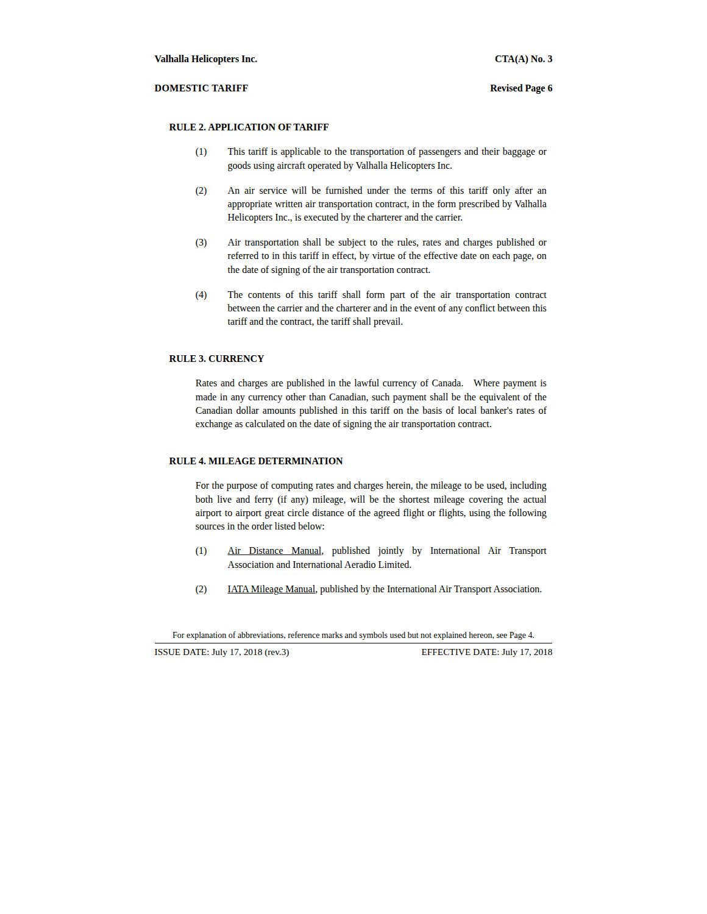Valhalla Helicopters Inc. CTA(A) No. 3
DOMESTIC TARIFF Revised Page 6
Rule 2. Application of Tariff
(1) This tariff is applicable to the transportation of passengers and their baggage or goods using aircraft operated by Valhalla Helicopters Inc.
(2) An air service will be furnished under the terms of this tariff only after an appropriate written air transportation contract, in the form prescribed by Valhalla Helicopters Inc., is executed by the charterer and the carrier.
(3) Air transportation shall be subject to the rules, rates and charges published or referred to in this tariff in effect, by virtue of the effective date on each page, on the date of signing of the air transportation contract.
(4) The contents of this tariff shall form part of the air transportation contract between the carrier and the charterer and in the event of any conflict between this tariff and the contract, the tariff shall prevail.
Rule 3. Currency
Rates and charges are published in the lawful currency of Canada. Where payment is made in any currency other than Canadian, such payment shall be the equivalent of the Canadian dollar amounts published in this tariff on the basis of local banker's rates of exchange as calculated on the date of signing the air transportation contract.
Rule 4. Mileage Determination
For the purpose of computing rates and charges herein, the mileage to be used, including both live and ferry (if any) mileage, will be the shortest mileage covering the actual airport to airport great circle distance of the agreed flight or flights, using the following sources in the order listed below:
(1) Air Distance Manual, published jointly by International Air Transport Association and International Aeradio Limited.
(2) IATA Mileage Manual, published by the International Air Transport Association.
For explanation of abbreviations, reference marks and symbols used but not explained hereon, see Page 4.
ISSUE DATE: July 17, 2018 (rev.3) EFFECTIVE DATE: July 17, 2018